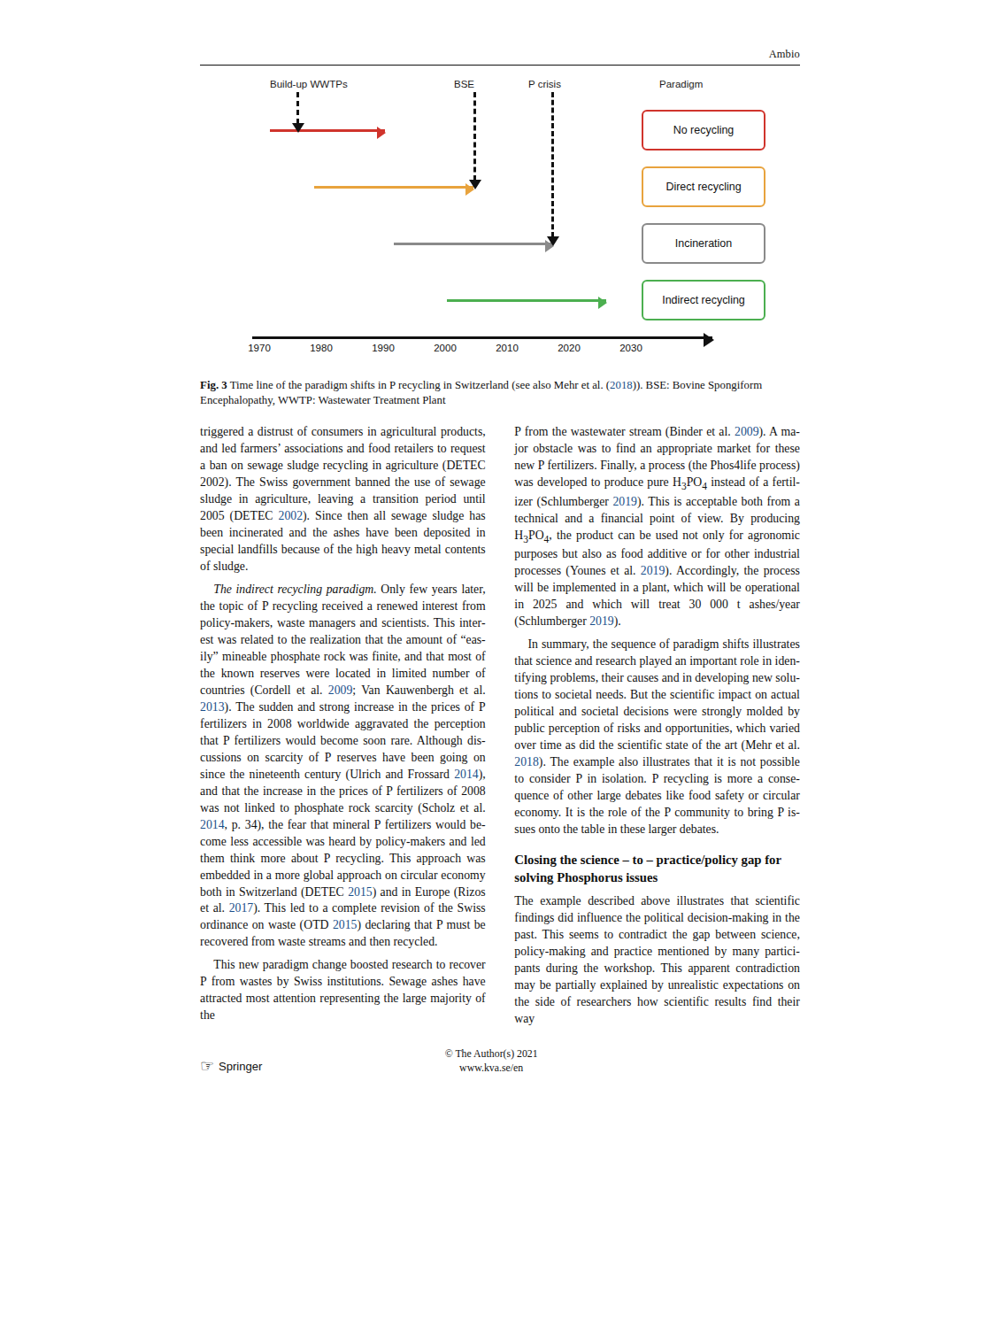Ambio
Build-up WWTPs BSE P crisis Paradigm
No recycling
Direct recycling
Incineration
Indirect recycling
1970 1980 1990 2000 2010 2020 2030
Fig. 3 Time line of the paradigm shifts in P recycling in Switzerland (see also Mehr et al. (2018)). BSE: Bovine Spongiform Encephalopathy, WWTP: Wastewater Treatment Plant
triggered a distrust of consumers in agricultural products, and led farmers’ associations and food retailers to request a ban on sewage sludge recycling in agriculture (DETEC 2002). The Swiss government banned the use of sewage sludge in agriculture, leaving a transition period until 2005 (DETEC 2002). Since then all sewage sludge has been incinerated and the ashes have been deposited in special landfills because of the high heavy metal contents of sludge.
The indirect recycling paradigm. Only few years later, the topic of P recycling received a renewed interest from policy-makers, waste managers and scientists. This interest was related to the realization that the amount of “easily” mineable phosphate rock was finite, and that most of the known reserves were located in limited number of countries (Cordell et al. 2009; Van Kauwenbergh et al. 2013). The sudden and strong increase in the prices of P fertilizers in 2008 worldwide aggravated the perception that P fertilizers would become soon rare. Although discussions on scarcity of P reserves have been going on since the nineteenth century (Ulrich and Frossard 2014), and that the increase in the prices of P fertilizers of 2008 was not linked to phosphate rock scarcity (Scholz et al. 2014, p. 34), the fear that mineral P fertilizers would become less accessible was heard by policy-makers and led them think more about P recycling. This approach was embedded in a more global approach on circular economy both in Switzerland (DETEC 2015) and in Europe (Rizos et al. 2017). This led to a complete revision of the Swiss ordinance on waste (OTD 2015) declaring that P must be recovered from waste streams and then recycled.
This new paradigm change boosted research to recover P from wastes by Swiss institutions. Sewage ashes have attracted most attention representing the large majority of the
P from the wastewater stream (Binder et al. 2009). A major obstacle was to find an appropriate market for these new P fertilizers. Finally, a process (the Phos4life process) was developed to produce pure H3PO4 instead of a fertilizer (Schlumberger 2019). This is acceptable both from a technical and a financial point of view. By producing H3PO4, the product can be used not only for agronomic purposes but also as food additive or for other industrial processes (Younes et al. 2019). Accordingly, the process will be implemented in a plant, which will be operational in 2025 and which will treat 30 000 t ashes/year (Schlumberger 2019).
In summary, the sequence of paradigm shifts illustrates that science and research played an important role in identifying problems, their causes and in developing new solutions to societal needs. But the scientific impact on actual political and societal decisions were strongly molded by public perception of risks and opportunities, which varied over time as did the scientific state of the art (Mehr et al. 2018). The example also illustrates that it is not possible to consider P in isolation. P recycling is more a consequence of other large debates like food safety or circular economy. It is the role of the P community to bring P issues onto the table in these larger debates.
Closing the science – to – practice/policy gap for solving Phosphorus issues
The example described above illustrates that scientific findings did influence the political decision-making in the past. This seems to contradict the gap between science, policy-making and practice mentioned by many participants during the workshop. This apparent contradiction may be partially explained by unrealistic expectations on the side of researchers how scientific results find their way
☞Springer
© The Author(s) 2021
www.kva.se/en